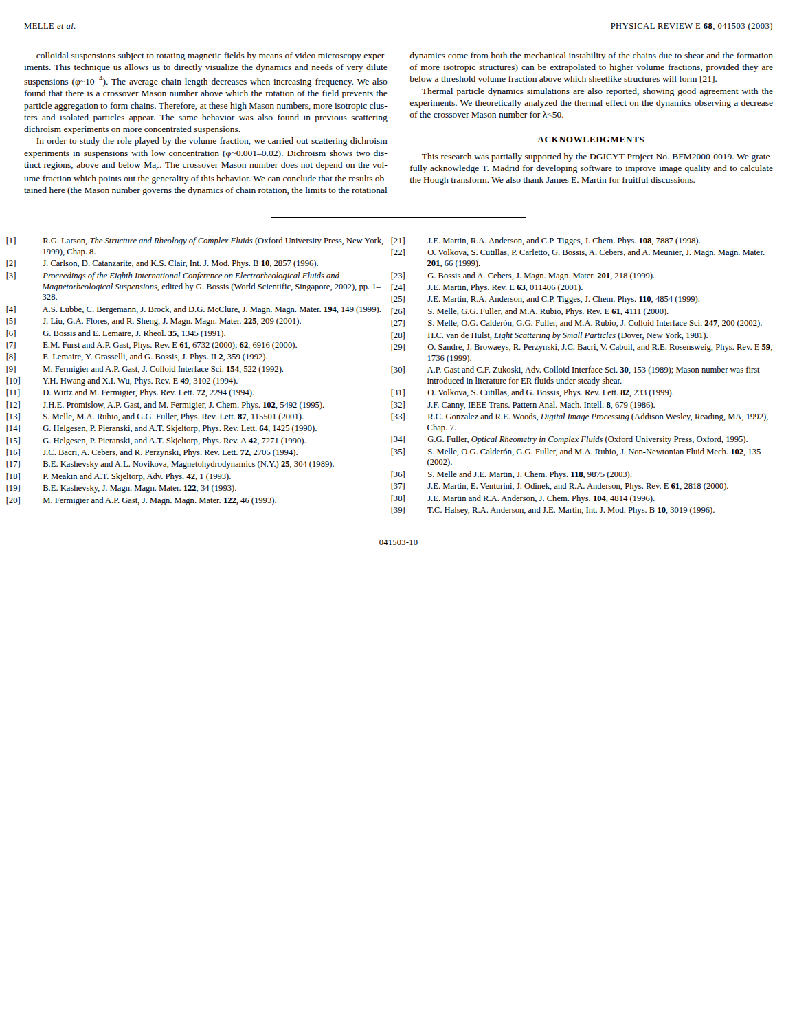MELLE et al.
PHYSICAL REVIEW E 68, 041503 (2003)
colloidal suspensions subject to rotating magnetic fields by means of video microscopy experiments. This technique us allows us to directly visualize the dynamics and needs of very dilute suspensions (φ~10−4). The average chain length decreases when increasing frequency. We also found that there is a crossover Mason number above which the rotation of the field prevents the particle aggregation to form chains. Therefore, at these high Mason numbers, more isotropic clusters and isolated particles appear. The same behavior was also found in previous scattering dichroism experiments on more concentrated suspensions.
In order to study the role played by the volume fraction, we carried out scattering dichroism experiments in suspensions with low concentration (φ~0.001–0.02). Dichroism shows two distinct regions, above and below Mac. The crossover Mason number does not depend on the volume fraction which points out the generality of this behavior. We can conclude that the results obtained here (the Mason number governs the dynamics of chain rotation, the limits to the rotational dynamics come from both the mechanical instability of the chains due to shear and the formation of more isotropic structures) can be extrapolated to higher volume fractions, provided they are below a threshold volume fraction above which sheetlike structures will form [21].
Thermal particle dynamics simulations are also reported, showing good agreement with the experiments. We theoretically analyzed the thermal effect on the dynamics observing a decrease of the crossover Mason number for λ<50.
Acknowledgments
This research was partially supported by the DGICYT Project No. BFM2000-0019. We gratefully acknowledge T. Madrid for developing software to improve image quality and to calculate the Hough transform. We also thank James E. Martin for fruitful discussions.
[1] R.G. Larson, The Structure and Rheology of Complex Fluids (Oxford University Press, New York, 1999), Chap. 8.
[2] J. Carlson, D. Catanzarite, and K.S. Clair, Int. J. Mod. Phys. B 10, 2857 (1996).
[3] Proceedings of the Eighth International Conference on Electrorheological Fluids and Magnetorheological Suspensions, edited by G. Bossis (World Scientific, Singapore, 2002), pp. 1–328.
[4] A.S. Lübbe, C. Bergemann, J. Brock, and D.G. McClure, J. Magn. Magn. Mater. 194, 149 (1999).
[5] J. Liu, G.A. Flores, and R. Sheng, J. Magn. Magn. Mater. 225, 209 (2001).
[6] G. Bossis and E. Lemaire, J. Rheol. 35, 1345 (1991).
[7] E.M. Furst and A.P. Gast, Phys. Rev. E 61, 6732 (2000); 62, 6916 (2000).
[8] E. Lemaire, Y. Grasselli, and G. Bossis, J. Phys. II 2, 359 (1992).
[9] M. Fermigier and A.P. Gast, J. Colloid Interface Sci. 154, 522 (1992).
[10] Y.H. Hwang and X.I. Wu, Phys. Rev. E 49, 3102 (1994).
[11] D. Wirtz and M. Fermigier, Phys. Rev. Lett. 72, 2294 (1994).
[12] J.H.E. Promislow, A.P. Gast, and M. Fermigier, J. Chem. Phys. 102, 5492 (1995).
[13] S. Melle, M.A. Rubio, and G.G. Fuller, Phys. Rev. Lett. 87, 115501 (2001).
[14] G. Helgesen, P. Pieranski, and A.T. Skjeltorp, Phys. Rev. Lett. 64, 1425 (1990).
[15] G. Helgesen, P. Pieranski, and A.T. Skjeltorp, Phys. Rev. A 42, 7271 (1990).
[16] J.C. Bacri, A. Cebers, and R. Perzynski, Phys. Rev. Lett. 72, 2705 (1994).
[17] B.E. Kashevsky and A.L. Novikova, Magnetohydrodynamics (N.Y.) 25, 304 (1989).
[18] P. Meakin and A.T. Skjeltorp, Adv. Phys. 42, 1 (1993).
[19] B.E. Kashevsky, J. Magn. Magn. Mater. 122, 34 (1993).
[20] M. Fermigier and A.P. Gast, J. Magn. Magn. Mater. 122, 46 (1993).
[21] J.E. Martin, R.A. Anderson, and C.P. Tigges, J. Chem. Phys. 108, 7887 (1998).
[22] O. Volkova, S. Cutillas, P. Carletto, G. Bossis, A. Cebers, and A. Meunier, J. Magn. Magn. Mater. 201, 66 (1999).
[23] G. Bossis and A. Cebers, J. Magn. Magn. Mater. 201, 218 (1999).
[24] J.E. Martin, Phys. Rev. E 63, 011406 (2001).
[25] J.E. Martin, R.A. Anderson, and C.P. Tigges, J. Chem. Phys. 110, 4854 (1999).
[26] S. Melle, G.G. Fuller, and M.A. Rubio, Phys. Rev. E 61, 4111 (2000).
[27] S. Melle, O.G. Calderón, G.G. Fuller, and M.A. Rubio, J. Colloid Interface Sci. 247, 200 (2002).
[28] H.C. van de Hulst, Light Scattering by Small Particles (Dover, New York, 1981).
[29] O. Sandre, J. Browaeys, R. Perzynski, J.C. Bacri, V. Cabuil, and R.E. Rosensweig, Phys. Rev. E 59, 1736 (1999).
[30] A.P. Gast and C.F. Zukoski, Adv. Colloid Interface Sci. 30, 153 (1989); Mason number was first introduced in literature for ER fluids under steady shear.
[31] O. Volkova, S. Cutillas, and G. Bossis, Phys. Rev. Lett. 82, 233 (1999).
[32] J.F. Canny, IEEE Trans. Pattern Anal. Mach. Intell. 8, 679 (1986).
[33] R.C. Gonzalez and R.E. Woods, Digital Image Processing (Addison Wesley, Reading, MA, 1992), Chap. 7.
[34] G.G. Fuller, Optical Rheometry in Complex Fluids (Oxford University Press, Oxford, 1995).
[35] S. Melle, O.G. Calderón, G.G. Fuller, and M.A. Rubio, J. Non-Newtonian Fluid Mech. 102, 135 (2002).
[36] S. Melle and J.E. Martin, J. Chem. Phys. 118, 9875 (2003).
[37] J.E. Martin, E. Venturini, J. Odinek, and R.A. Anderson, Phys. Rev. E 61, 2818 (2000).
[38] J.E. Martin and R.A. Anderson, J. Chem. Phys. 104, 4814 (1996).
[39] T.C. Halsey, R.A. Anderson, and J.E. Martin, Int. J. Mod. Phys. B 10, 3019 (1996).
041503-10